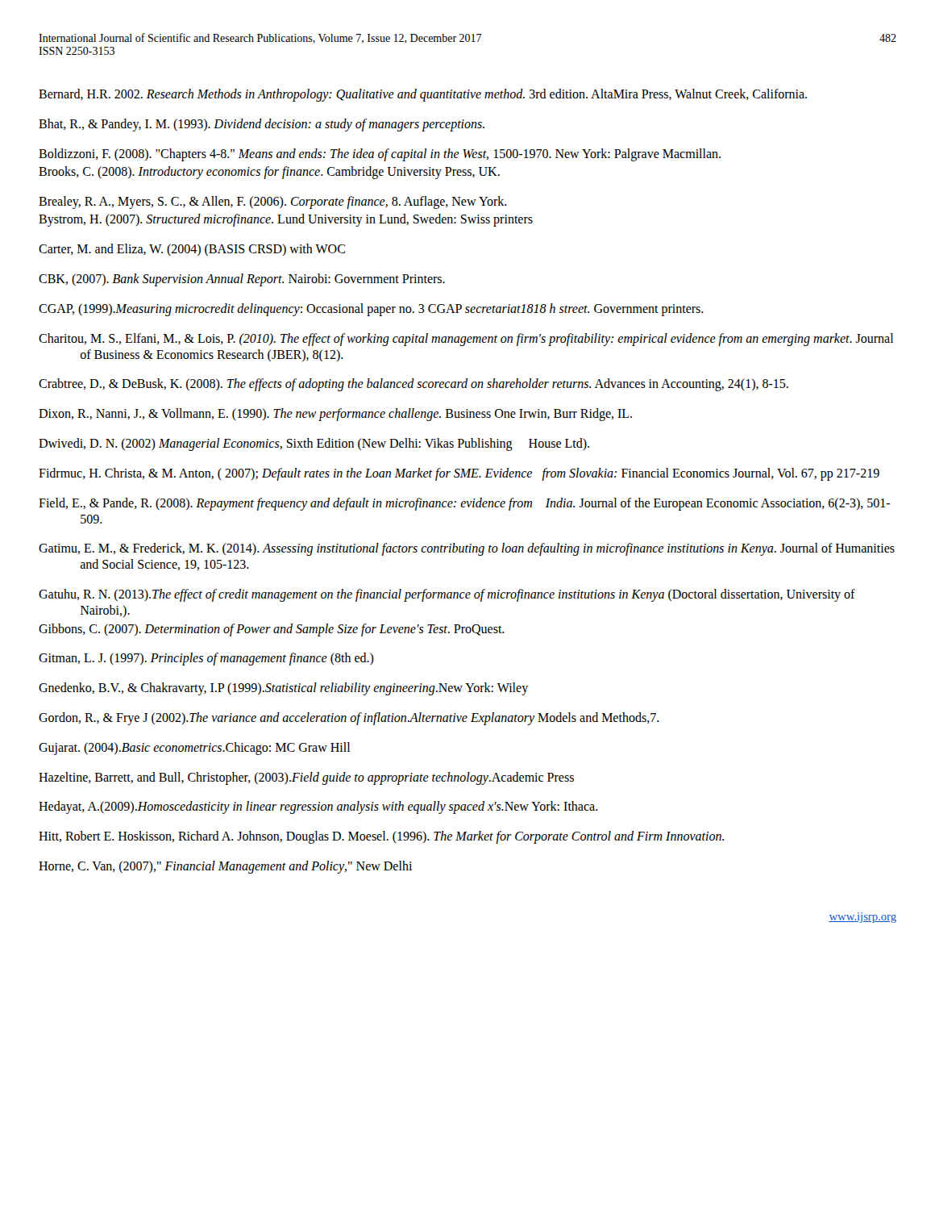482 International Journal of Scientific and Research Publications, Volume 7, Issue 12, December 2017 ISSN 2250-3153
Bernard, H.R. 2002. Research Methods in Anthropology: Qualitative and quantitative method. 3rd edition. AltaMira Press, Walnut Creek, California.
Bhat, R., & Pandey, I. M. (1993). Dividend decision: a study of managers perceptions.
Boldizzoni, F. (2008). "Chapters 4-8." Means and ends: The idea of capital in the West, 1500-1970. New York: Palgrave Macmillan.
Brooks, C. (2008). Introductory economics for finance. Cambridge University Press, UK.
Brealey, R. A., Myers, S. C., & Allen, F. (2006). Corporate finance, 8. Auflage, New York.
Bystrom, H. (2007). Structured microfinance. Lund University in Lund, Sweden: Swiss printers
Carter, M. and Eliza, W. (2004) (BASIS CRSD) with WOC
CBK, (2007). Bank Supervision Annual Report. Nairobi: Government Printers.
CGAP, (1999).Measuring microcredit delinquency: Occasional paper no. 3 CGAP secretariat1818 h street. Government printers.
Charitou, M. S., Elfani, M., & Lois, P. (2010). The effect of working capital management on firm's profitability: empirical evidence from an emerging market. Journal of Business & Economics Research (JBER), 8(12).
Crabtree, D., & DeBusk, K. (2008). The effects of adopting the balanced scorecard on shareholder returns. Advances in Accounting, 24(1), 8-15.
Dixon, R., Nanni, J., & Vollmann, E. (1990). The new performance challenge. Business One Irwin, Burr Ridge, IL.
Dwivedi, D. N. (2002) Managerial Economics, Sixth Edition (New Delhi: Vikas Publishing House Ltd).
Fidrmuc, H. Christa, & M. Anton, ( 2007); Default rates in the Loan Market for SME. Evidence from Slovakia: Financial Economics Journal, Vol. 67, pp 217-219
Field, E., & Pande, R. (2008). Repayment frequency and default in microfinance: evidence from India. Journal of the European Economic Association, 6(2-3), 501-509.
Gatimu, E. M., & Frederick, M. K. (2014). Assessing institutional factors contributing to loan defaulting in microfinance institutions in Kenya. Journal of Humanities and Social Science, 19, 105-123.
Gatuhu, R. N. (2013).The effect of credit management on the financial performance of microfinance institutions in Kenya (Doctoral dissertation, University of Nairobi,).
Gibbons, C. (2007). Determination of Power and Sample Size for Levene's Test. ProQuest.
Gitman, L. J. (1997). Principles of management finance (8th ed.)
Gnedenko, B.V., & Chakravarty, I.P (1999).Statistical reliability engineering.New York: Wiley
Gordon, R., & Frye J (2002).The variance and acceleration of inflation.Alternative Explanatory Models and Methods,7.
Gujarat. (2004).Basic econometrics.Chicago: MC Graw Hill
Hazeltine, Barrett, and Bull, Christopher, (2003).Field guide to appropriate technology.Academic Press
Hedayat, A.(2009).Homoscedasticity in linear regression analysis with equally spaced x's. New York: Ithaca.
Hitt, Robert E. Hoskisson, Richard A. Johnson, Douglas D. Moesel. (1996). The Market for Corporate Control and Firm Innovation.
Horne, C. Van, (2007)," Financial Management and Policy," New Delhi
www.ijsrp.org